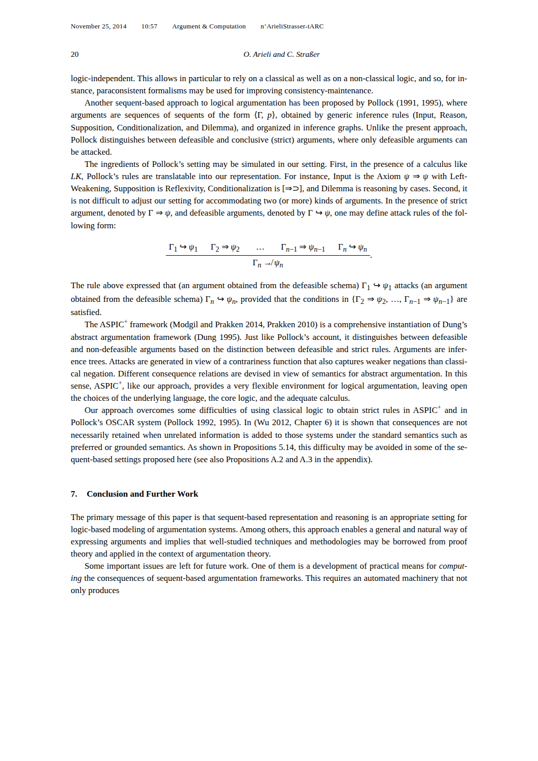November 25, 201410:57 Argument & Computation n’ArieliStrasser-tARC
20 O. Arieli and C. Straßer
logic-independent. This allows in particular to rely on a classical as well as on a non-classical logic, and so, for instance, paraconsistent formalisms may be used for improving consistency-maintenance.
Another sequent-based approach to logical argumentation has been proposed by Pollock (1991, 1995), where arguments are sequences of sequents of the form ⟨Γ, p⟩, obtained by generic inference rules (Input, Reason, Supposition, Conditionalization, and Dilemma), and organized in inference graphs. Unlike the present approach, Pollock distinguishes between defeasible and conclusive (strict) arguments, where only defeasible arguments can be attacked.
The ingredients of Pollock’s setting may be simulated in our setting. First, in the presence of a calculus like LK, Pollock’s rules are translatable into our representation. For instance, Input is the Axiom ψ ⇒ ψ with Left-Weakening, Supposition is Reflexivity, Conditionalization is [⇒⊃], and Dilemma is reasoning by cases. Second, it is not difficult to adjust our setting for accommodating two (or more) kinds of arguments. In the presence of strict argument, denoted by Γ ⇒ ψ, and defeasible arguments, denoted by Γ ↪ ψ, one may define attack rules of the following form:
Γ1 ↪ ψ1 Γ2 ⇒ ψ2 … Γn−1 ⇒ ψn−1 Γn ↪ ψn Γn ↛ ψn .
The rule above expressed that (an argument obtained from the defeasible schema) Γ1 ↪ ψ1 attacks (an argument obtained from the defeasible schema) Γn ↪ ψn, provided that the conditions in {Γ2 ⇒ ψ2, …, Γn−1 ⇒ ψn−1} are satisfied.
The ASPIC+ framework (Modgil and Prakken 2014, Prakken 2010) is a comprehensive instantiation of Dung’s abstract argumentation framework (Dung 1995). Just like Pollock’s account, it distinguishes between defeasible and non-defeasible arguments based on the distinction between defeasible and strict rules. Arguments are inference trees. Attacks are generated in view of a contrariness function that also captures weaker negations than classical negation. Different consequence relations are devised in view of semantics for abstract argumentation. In this sense, ASPIC+, like our approach, provides a very flexible environment for logical argumentation, leaving open the choices of the underlying language, the core logic, and the adequate calculus.
Our approach overcomes some difficulties of using classical logic to obtain strict rules in ASPIC+ and in Pollock’s OSCAR system (Pollock 1992, 1995). In (Wu 2012, Chapter 6) it is shown that consequences are not necessarily retained when unrelated information is added to those systems under the standard semantics such as preferred or grounded semantics. As shown in Propositions 5.14, this difficulty may be avoided in some of the sequent-based settings proposed here (see also Propositions A.2 and A.3 in the appendix).
7. Conclusion and Further Work
The primary message of this paper is that sequent-based representation and reasoning is an appropriate setting for logic-based modeling of argumentation systems. Among others, this approach enables a general and natural way of expressing arguments and implies that well-studied techniques and methodologies may be borrowed from proof theory and applied in the context of argumentation theory.
Some important issues are left for future work. One of them is a development of practical means for computing the consequences of sequent-based argumentation frameworks. This requires an automated machinery that not only produces